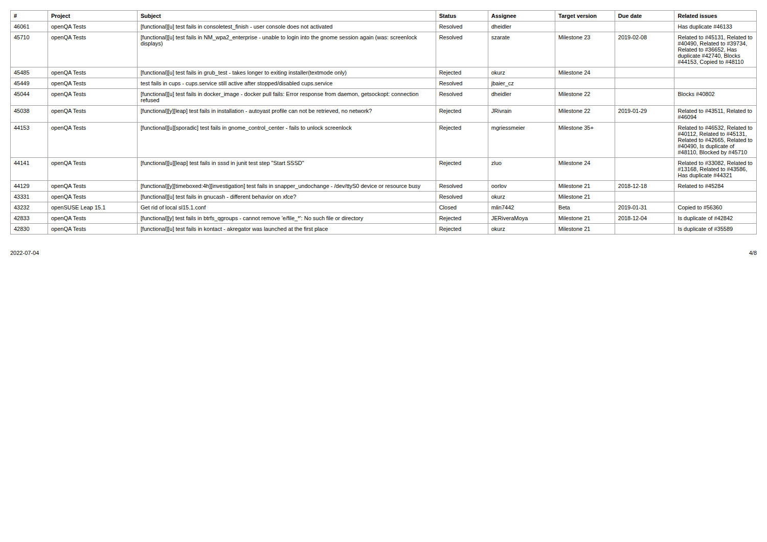| # | Project | Subject | Status | Assignee | Target version | Due date | Related issues |
| --- | --- | --- | --- | --- | --- | --- | --- |
| 46061 | openQA Tests | [functional][u] test fails in consoletest_finish - user console does not activated | Resolved | dheidler | | | Has duplicate #46133 |
| 45710 | openQA Tests | [functional][u] test fails in NM_wpa2_enterprise - unable to login into the gnome session again (was: screenlock displays) | Resolved | szarate | Milestone 23 | 2019-02-08 | Related to #45131, Related to #40490, Related to #39734, Related to #36652, Has duplicate #42740, Blocks #44153, Copied to #48110 |
| 45485 | openQA Tests | [functional][u] test fails in grub_test - takes longer to exiting installer(textmode only) | Rejected | okurz | Milestone 24 | | |
| 45449 | openQA Tests | test fails in cups - cups.service still active after stopped/disabled cups.service | Resolved | jbaier_cz | | | |
| 45044 | openQA Tests | [functional][u] test fails in docker_image - docker pull fails: Error response from daemon, getsockopt: connection refused | Resolved | dheidler | Milestone 22 | | Blocks #40802 |
| 45038 | openQA Tests | [functional][y][leap] test fails in installation - autoyast profile can not be retrieved, no network? | Rejected | JRivrain | Milestone 22 | 2019-01-29 | Related to #43511, Related to #46094 |
| 44153 | openQA Tests | [functional][u][sporadic] test fails in gnome_control_center - fails to unlock screenlock | Rejected | mgriessmeier | Milestone 35+ | | Related to #46532, Related to #40112, Related to #45131, Related to #42665, Related to #40490, Is duplicate of #48110, Blocked by #45710 |
| 44141 | openQA Tests | [functional][u][leap] test fails in sssd in junit test step "Start SSSD" | Rejected | zluo | Milestone 24 | | Related to #33082, Related to #13168, Related to #43586, Has duplicate #44321 |
| 44129 | openQA Tests | [functional][y][timeboxed:4h][investigation] test fails in snapper_undochange - /dev/ttyS0 device or resource busy | Resolved | oorlov | Milestone 21 | 2018-12-18 | Related to #45284 |
| 43331 | openQA Tests | [functional][u] test fails in gnucash - different behavior on xfce? | Resolved | okurz | Milestone 21 | | |
| 43232 | openSUSE Leap 15.1 | Get rid of local sl15.1.conf | Closed | mlin7442 | Beta | 2019-01-31 | Copied to #56360 |
| 42833 | openQA Tests | [functional][y] test fails in btrfs_qgroups - cannot remove 'e/file_*': No such file or directory | Rejected | JERiveraMoya | Milestone 21 | 2018-12-04 | Is duplicate of #42842 |
| 42830 | openQA Tests | [functional][u] test fails in kontact - akregator was launched at the first place | Rejected | okurz | Milestone 21 | | Is duplicate of #35589 |
2022-07-04 4/8